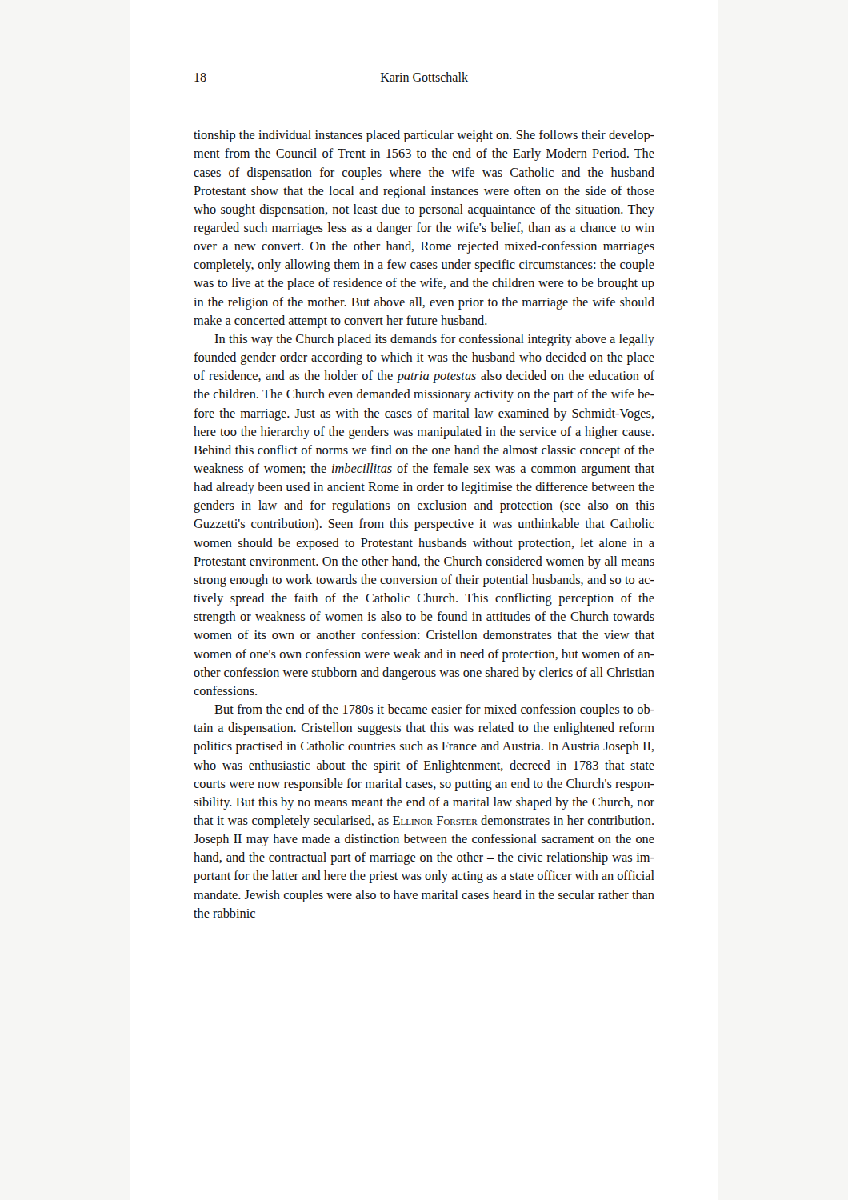18
Karin Gottschalk
tionship the individual instances placed particular weight on. She follows their development from the Council of Trent in 1563 to the end of the Early Modern Period. The cases of dispensation for couples where the wife was Catholic and the husband Protestant show that the local and regional instances were often on the side of those who sought dispensation, not least due to personal acquaintance of the situation. They regarded such marriages less as a danger for the wife's belief, than as a chance to win over a new convert. On the other hand, Rome rejected mixed-confession marriages completely, only allowing them in a few cases under specific circumstances: the couple was to live at the place of residence of the wife, and the children were to be brought up in the religion of the mother. But above all, even prior to the marriage the wife should make a concerted attempt to convert her future husband.
In this way the Church placed its demands for confessional integrity above a legally founded gender order according to which it was the husband who decided on the place of residence, and as the holder of the patria potestas also decided on the education of the children. The Church even demanded missionary activity on the part of the wife before the marriage. Just as with the cases of marital law examined by Schmidt-Voges, here too the hierarchy of the genders was manipulated in the service of a higher cause. Behind this conflict of norms we find on the one hand the almost classic concept of the weakness of women; the imbecillitas of the female sex was a common argument that had already been used in ancient Rome in order to legitimise the difference between the genders in law and for regulations on exclusion and protection (see also on this Guzzetti's contribution). Seen from this perspective it was unthinkable that Catholic women should be exposed to Protestant husbands without protection, let alone in a Protestant environment. On the other hand, the Church considered women by all means strong enough to work towards the conversion of their potential husbands, and so to actively spread the faith of the Catholic Church. This conflicting perception of the strength or weakness of women is also to be found in attitudes of the Church towards women of its own or another confession: Cristellon demonstrates that the view that women of one's own confession were weak and in need of protection, but women of another confession were stubborn and dangerous was one shared by clerics of all Christian confessions.
But from the end of the 1780s it became easier for mixed confession couples to obtain a dispensation. Cristellon suggests that this was related to the enlightened reform politics practised in Catholic countries such as France and Austria. In Austria Joseph II, who was enthusiastic about the spirit of Enlightenment, decreed in 1783 that state courts were now responsible for marital cases, so putting an end to the Church's responsibility. But this by no means meant the end of a marital law shaped by the Church, nor that it was completely secularised, as Ellinor Forster demonstrates in her contribution. Joseph II may have made a distinction between the confessional sacrament on the one hand, and the contractual part of marriage on the other – the civic relationship was important for the latter and here the priest was only acting as a state officer with an official mandate. Jewish couples were also to have marital cases heard in the secular rather than the rabbinic